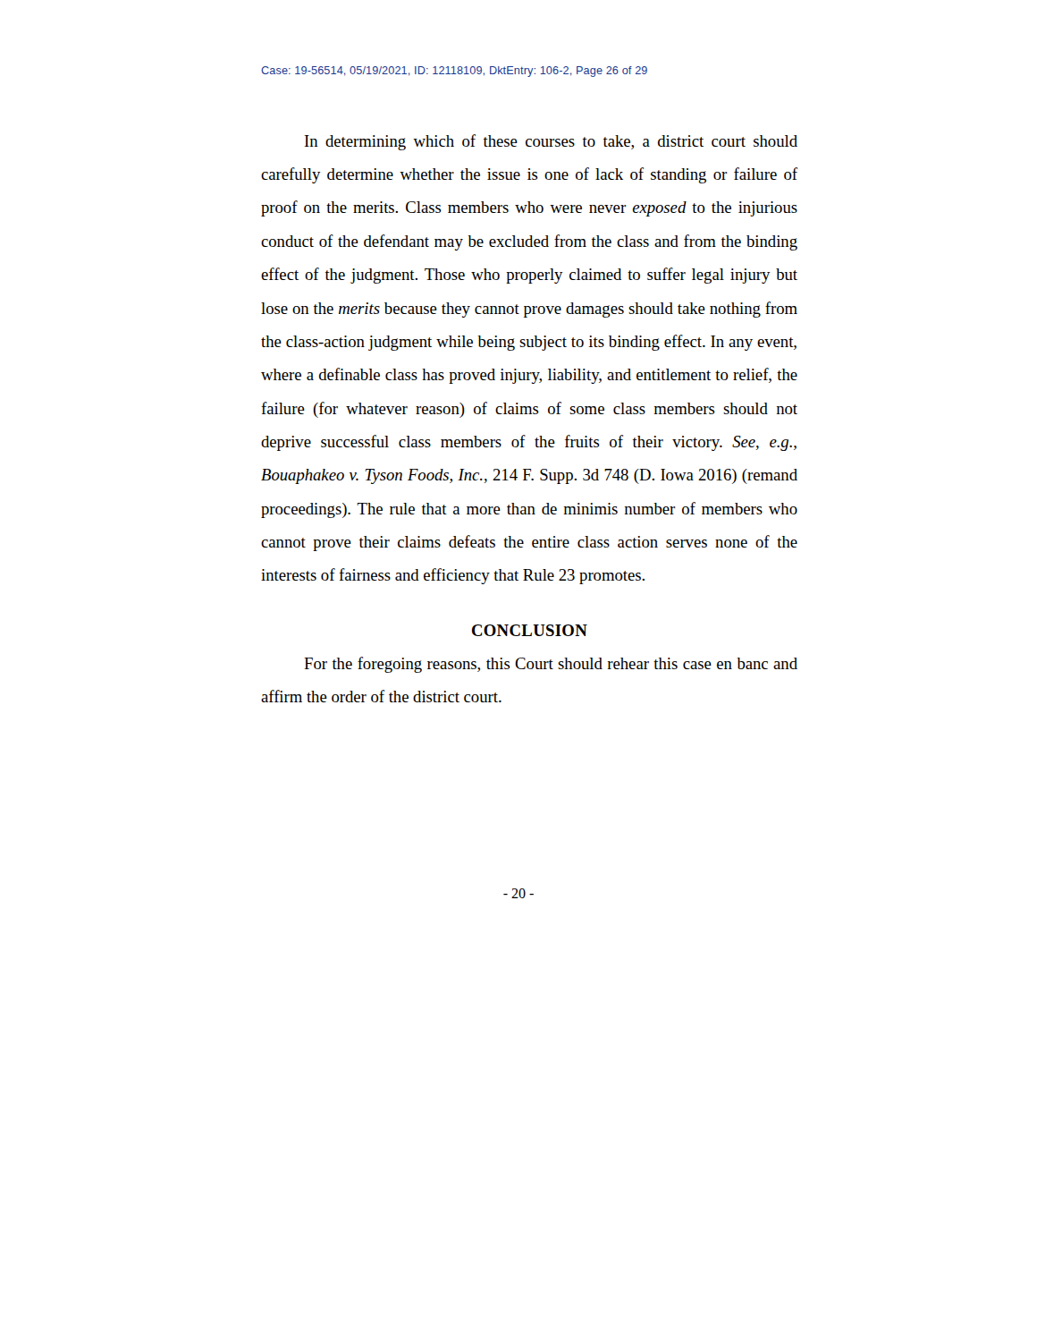Case: 19-56514, 05/19/2021, ID: 12118109, DktEntry: 106-2, Page 26 of 29
In determining which of these courses to take, a district court should carefully determine whether the issue is one of lack of standing or failure of proof on the merits. Class members who were never exposed to the injurious conduct of the defendant may be excluded from the class and from the binding effect of the judgment. Those who properly claimed to suffer legal injury but lose on the merits because they cannot prove damages should take nothing from the class-action judgment while being subject to its binding effect. In any event, where a definable class has proved injury, liability, and entitlement to relief, the failure (for whatever reason) of claims of some class members should not deprive successful class members of the fruits of their victory. See, e.g., Bouaphakeo v. Tyson Foods, Inc., 214 F. Supp. 3d 748 (D. Iowa 2016) (remand proceedings). The rule that a more than de minimis number of members who cannot prove their claims defeats the entire class action serves none of the interests of fairness and efficiency that Rule 23 promotes.
Conclusion
For the foregoing reasons, this Court should rehear this case en banc and affirm the order of the district court.
- 20 -